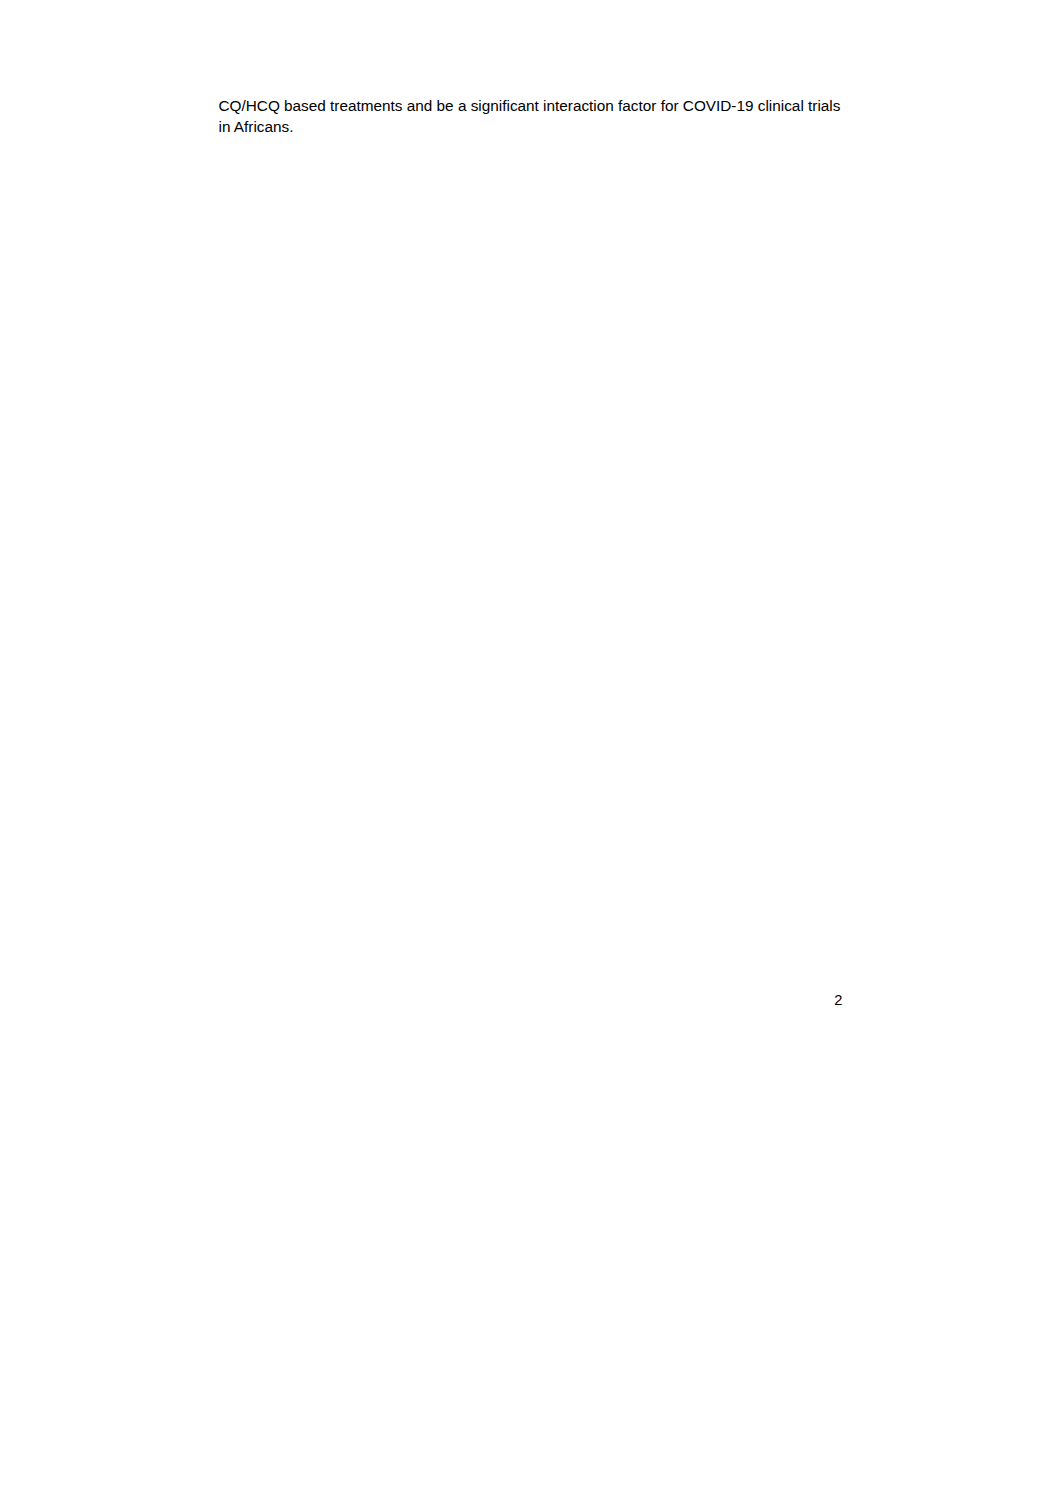CQ/HCQ based treatments and be a significant interaction factor for COVID-19 clinical trials in Africans.
2